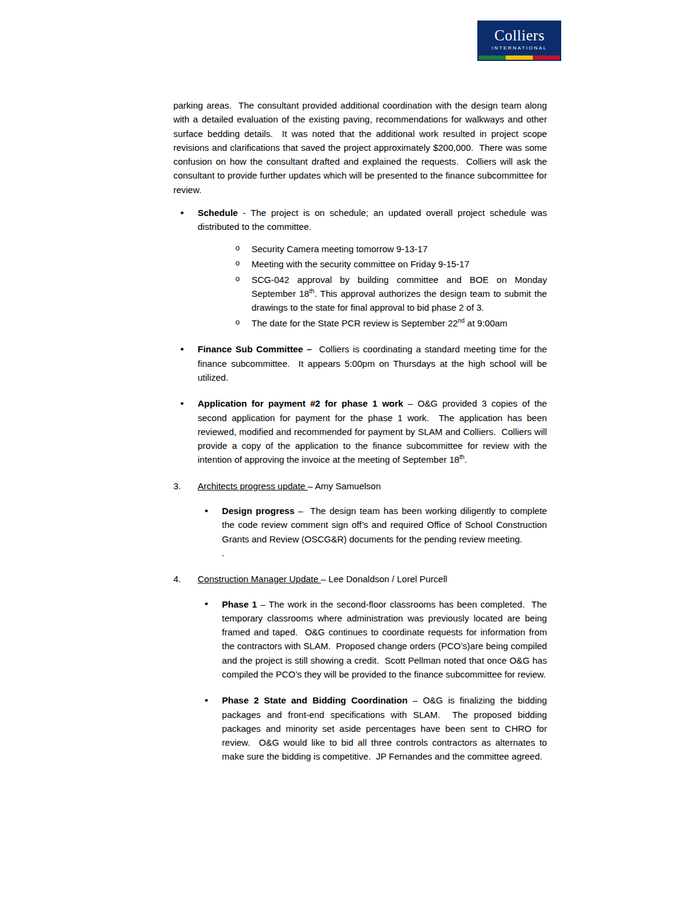Colliers
INTERNATIONAL
parking areas. The consultant provided additional coordination with the design team along with a detailed evaluation of the existing paving, recommendations for walkways and other surface bedding details. It was noted that the additional work resulted in project scope revisions and clarifications that saved the project approximately $200,000. There was some confusion on how the consultant drafted and explained the requests. Colliers will ask the consultant to provide further updates which will be presented to the finance subcommittee for review.
Schedule - The project is on schedule; an updated overall project schedule was distributed to the committee.
Security Camera meeting tomorrow 9-13-17
Meeting with the security committee on Friday 9-15-17
SCG-042 approval by building committee and BOE on Monday September 18th. This approval authorizes the design team to submit the drawings to the state for final approval to bid phase 2 of 3.
The date for the State PCR review is September 22nd at 9:00am
Finance Sub Committee – Colliers is coordinating a standard meeting time for the finance subcommittee. It appears 5:00pm on Thursdays at the high school will be utilized.
Application for payment #2 for phase 1 work – O&G provided 3 copies of the second application for payment for the phase 1 work. The application has been reviewed, modified and recommended for payment by SLAM and Colliers. Colliers will provide a copy of the application to the finance subcommittee for review with the intention of approving the invoice at the meeting of September 18th.
Architects progress update – Amy Samuelson
Design progress – The design team has been working diligently to complete the code review comment sign off’s and required Office of School Construction Grants and Review (OSCG&R) documents for the pending review meeting.
.
Construction Manager Update – Lee Donaldson / Lorel Purcell
Phase 1 – The work in the second-floor classrooms has been completed. The temporary classrooms where administration was previously located are being framed and taped. O&G continues to coordinate requests for information from the contractors with SLAM. Proposed change orders (PCO’s)are being compiled and the project is still showing a credit. Scott Pellman noted that once O&G has compiled the PCO’s they will be provided to the finance subcommittee for review.
Phase 2 State and Bidding Coordination – O&G is finalizing the bidding packages and front-end specifications with SLAM. The proposed bidding packages and minority set aside percentages have been sent to CHRO for review. O&G would like to bid all three controls contractors as alternates to make sure the bidding is competitive. JP Fernandes and the committee agreed.